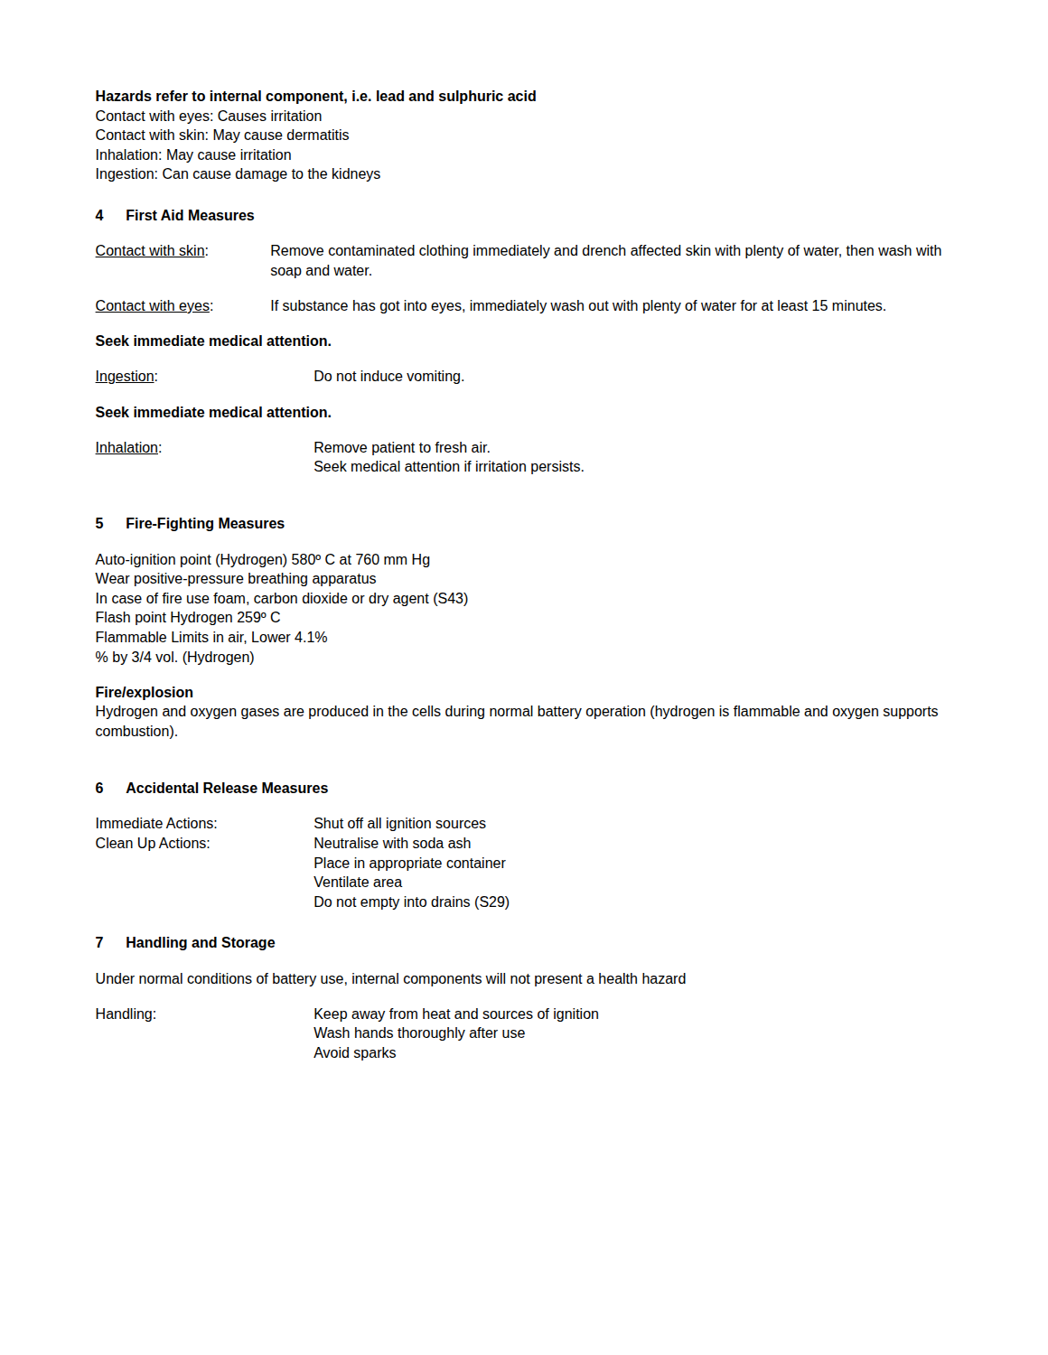Hazards refer to internal component, i.e. lead and sulphuric acid
Contact with eyes: Causes irritation
Contact with skin: May cause dermatitis
Inhalation: May cause irritation
Ingestion: Can cause damage to the kidneys
4 First Aid Measures
| Contact with skin : | Remove contaminated clothing immediately and drench affected skin with plenty of water, then wash with soap and water. |
| Contact with eyes : | If substance has got into eyes, immediately wash out with plenty of water for at least 15 minutes. |
Seek immediate medical attention.
| Ingestion : | Do not induce vomiting. |
Seek immediate medical attention.
| Inhalation : | Remove patient to fresh air. Seek medical attention if irritation persists. |
5 Fire-Fighting Measures
Auto-ignition point (Hydrogen) 580º C at 760 mm Hg
Wear positive-pressure breathing apparatus
In case of fire use foam, carbon dioxide or dry agent (S43)
Flash point Hydrogen 259º C
Flammable Limits in air, Lower 4.1%
% by 3/4 vol. (Hydrogen)
Fire/explosion
Hydrogen and oxygen gases are produced in the cells during normal battery operation (hydrogen is flammable and oxygen supports combustion).
6 Accidental Release Measures
| Immediate Actions: | Shut off all ignition sources |
| Clean Up Actions: | Neutralise with soda ash Place in appropriate container Ventilate area Do not empty into drains (S29) |
7 Handling and Storage
Under normal conditions of battery use, internal components will not present a health hazard
| Handling: | Keep away from heat and sources of ignition Wash hands thoroughly after use Avoid sparks |